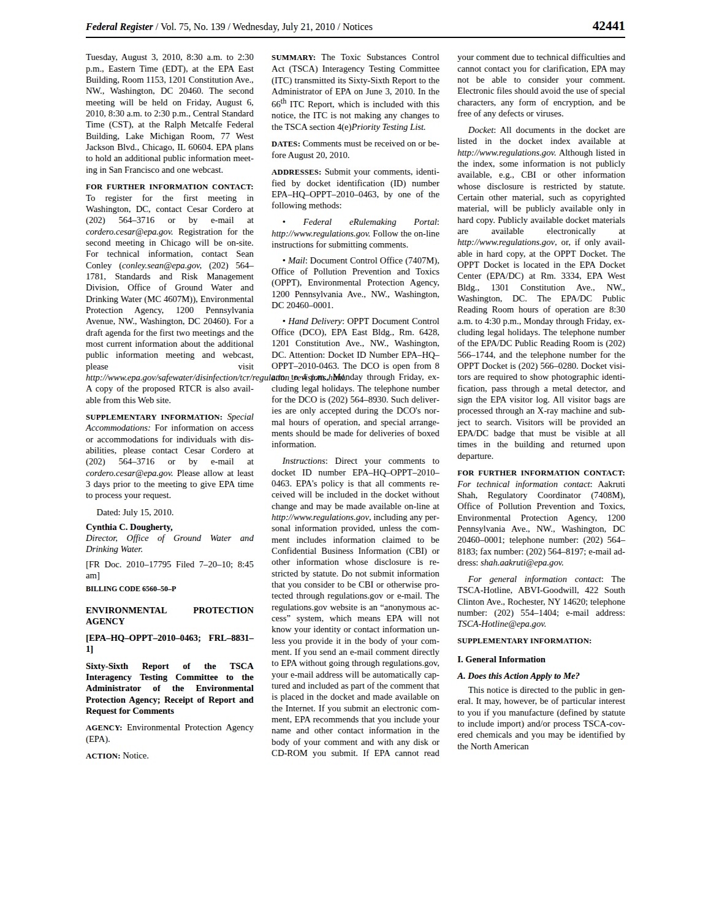Federal Register / Vol. 75, No. 139 / Wednesday, July 21, 2010 / Notices
42441
Tuesday, August 3, 2010, 8:30 a.m. to 2:30 p.m., Eastern Time (EDT), at the EPA East Building, Room 1153, 1201 Constitution Ave., NW., Washington, DC 20460. The second meeting will be held on Friday, August 6, 2010, 8:30 a.m. to 2:30 p.m., Central Standard Time (CST), at the Ralph Metcalfe Federal Building, Lake Michigan Room, 77 West Jackson Blvd., Chicago, IL 60604. EPA plans to hold an additional public information meeting in San Francisco and one webcast.
For Further Information Contact: To register for the first meeting in Washington, DC, contact Cesar Cordero at (202) 564–3716 or by e-mail at cordero.cesar@epa.gov. Registration for the second meeting in Chicago will be on-site. For technical information, contact Sean Conley (conley.sean@epa.gov, (202) 564–1781, Standards and Risk Management Division, Office of Ground Water and Drinking Water (MC 4607M)), Environmental Protection Agency, 1200 Pennsylvania Avenue, NW., Washington, DC 20460). For a draft agenda for the first two meetings and the most current information about the additional public information meeting and webcast, please visit http://www.epa.gov/safewater/disinfection/tcr/regulation_revisions.html. A copy of the proposed RTCR is also available from this Web site.
Supplementary Information: Special Accommodations: For information on access or accommodations for individuals with disabilities, please contact Cesar Cordero at (202) 564–3716 or by e-mail at cordero.cesar@epa.gov. Please allow at least 3 days prior to the meeting to give EPA time to process your request.
Dated: July 15, 2010.
Cynthia C. Dougherty,
Director, Office of Ground Water and Drinking Water.
[FR Doc. 2010–17795 Filed 7–20–10; 8:45 am]
BILLING CODE 6560–50–P
ENVIRONMENTAL PROTECTION AGENCY
[EPA–HQ–OPPT–2010–0463; FRL–8831–1]
Sixty-Sixth Report of the TSCA Interagency Testing Committee to the Administrator of the Environmental Protection Agency; Receipt of Report and Request for Comments
Agency: Environmental Protection Agency (EPA).
Action: Notice.
Summary: The Toxic Substances Control Act (TSCA) Interagency Testing Committee (ITC) transmitted its Sixty-Sixth Report to the Administrator of EPA on June 3, 2010. In the 66th ITC Report, which is included with this notice, the ITC is not making any changes to the TSCA section 4(e)Priority Testing List.
Dates: Comments must be received on or before August 20, 2010.
Addresses: Submit your comments, identified by docket identification (ID) number EPA–HQ–OPPT–2010–0463, by one of the following methods:
Federal eRulemaking Portal: http://www.regulations.gov. Follow the on-line instructions for submitting comments.
Mail: Document Control Office (7407M), Office of Pollution Prevention and Toxics (OPPT), Environmental Protection Agency, 1200 Pennsylvania Ave., NW., Washington, DC 20460–0001.
Hand Delivery: OPPT Document Control Office (DCO), EPA East Bldg., Rm. 6428, 1201 Constitution Ave., NW., Washington, DC. Attention: Docket ID Number EPA–HQ–OPPT–2010-0463. The DCO is open from 8 a.m. to 4 p.m., Monday through Friday, excluding legal holidays. The telephone number for the DCO is (202) 564–8930. Such deliveries are only accepted during the DCO's normal hours of operation, and special arrangements should be made for deliveries of boxed information.
Instructions: Direct your comments to docket ID number EPA–HQ–OPPT–2010–0463. EPA's policy is that all comments received will be included in the docket without change and may be made available on-line at http://www.regulations.gov, including any personal information provided, unless the comment includes information claimed to be Confidential Business Information (CBI) or other information whose disclosure is restricted by statute. Do not submit information that you consider to be CBI or otherwise protected through regulations.gov or e-mail. The regulations.gov website is an “anonymous access” system, which means EPA will not know your identity or contact information unless you provide it in the body of your comment. If you send an e-mail comment directly to EPA without going through regulations.gov, your e-mail address will be automatically captured and included as part of the comment that is placed in the docket and made available on the Internet. If you submit an electronic comment, EPA recommends that you include your name and other contact information in the body of your comment and with any disk or CD-ROM you submit. If EPA cannot read your comment due to technical difficulties and cannot contact you for clarification, EPA may not be able to consider your comment. Electronic files should avoid the use of special characters, any form of encryption, and be free of any defects or viruses.
Docket: All documents in the docket are listed in the docket index available at http://www.regulations.gov. Although listed in the index, some information is not publicly available, e.g., CBI or other information whose disclosure is restricted by statute. Certain other material, such as copyrighted material, will be publicly available only in hard copy. Publicly available docket materials are available electronically at http://www.regulations.gov, or, if only available in hard copy, at the OPPT Docket. The OPPT Docket is located in the EPA Docket Center (EPA/DC) at Rm. 3334, EPA West Bldg., 1301 Constitution Ave., NW., Washington, DC. The EPA/DC Public Reading Room hours of operation are 8:30 a.m. to 4:30 p.m., Monday through Friday, excluding legal holidays. The telephone number of the EPA/DC Public Reading Room is (202) 566–1744, and the telephone number for the OPPT Docket is (202) 566–0280. Docket visitors are required to show photographic identification, pass through a metal detector, and sign the EPA visitor log. All visitor bags are processed through an X-ray machine and subject to search. Visitors will be provided an EPA/DC badge that must be visible at all times in the building and returned upon departure.
For Further Information Contact: For technical information contact: Aakruti Shah, Regulatory Coordinator (7408M), Office of Pollution Prevention and Toxics, Environmental Protection Agency, 1200 Pennsylvania Ave., NW., Washington, DC 20460–0001; telephone number: (202) 564–8183; fax number: (202) 564–8197; e-mail address: shah.aakruti@epa.gov.
For general information contact: The TSCA-Hotline, ABVI-Goodwill, 422 South Clinton Ave., Rochester, NY 14620; telephone number: (202) 554–1404; e-mail address: TSCA-Hotline@epa.gov.
Supplementary Information:
I. General Information
A. Does this Action Apply to Me?
This notice is directed to the public in general. It may, however, be of particular interest to you if you manufacture (defined by statute to include import) and/or process TSCA-covered chemicals and you may be identified by the North American